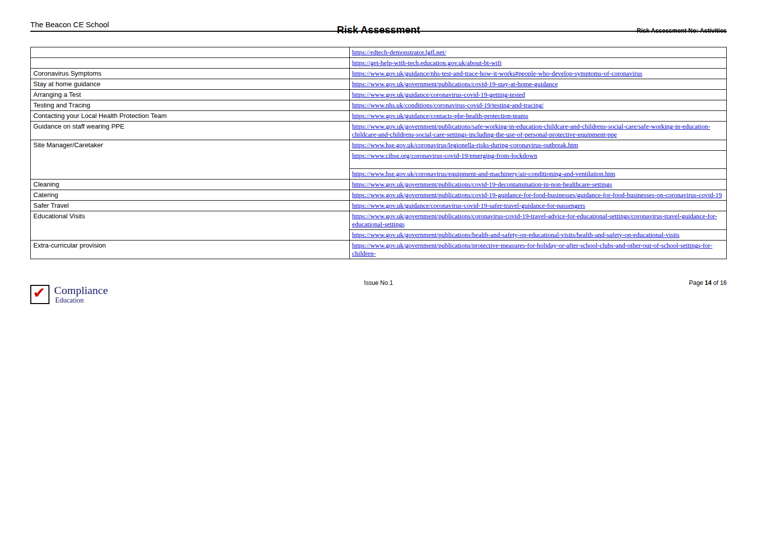The Beacon CE School Risk Assessment Risk Assessment No: Activities
| | https://edtech-demonstrator.lgfl.net/ |
| | https://get-help-with-tech.education.gov.uk/about-bt-wifi |
| Coronavirus Symptoms | https://www.gov.uk/guidance/nhs-test-and-trace-how-it-works#people-who-develop-symptoms-of-coronavirus |
| Stay at home guidance | https://www.gov.uk/government/publications/covid-19-stay-at-home-guidance |
| Arranging a Test | https://www.gov.uk/guidance/coronavirus-covid-19-getting-tested |
| Testing and Tracing | https://www.nhs.uk/conditions/coronavirus-covid-19/testing-and-tracing/ |
| Contacting your Local Health Protection Team | https://www.gov.uk/guidance/contacts-phe-health-protection-teams |
| Guidance on staff wearing PPE | https://www.gov.uk/government/publications/safe-working-in-education-childcare-and-childrens-social-care/safe-working-in-education-childcare-and-childrens-social-care-settings-including-the-use-of-personal-protective-equipment-ppe |
| Site Manager/Caretaker | https://www.hse.gov.uk/coronavirus/legionella-risks-during-coronavirus-outbreak.htm |
| https://www.cibse.org/coronavirus-covid-19/emerging-from-lockdown |
| https://www.hse.gov.uk/coronavirus/equipment-and-machinery/air-conditioning-and-ventilation.htm |
| Cleaning | https://www.gov.uk/government/publications/covid-19-decontamination-in-non-healthcare-settings |
| Catering | https://www.gov.uk/government/publications/covid-19-guidance-for-food-businesses/guidance-for-food-businesses-on-coronavirus-covid-19 |
| Safer Travel | https://www.gov.uk/guidance/coronavirus-covid-19-safer-travel-guidance-for-passengers |
| Educational Visits | https://www.gov.uk/government/publications/coronavirus-covid-19-travel-advice-for-educational-settings/coronavirus-travel-guidance-for-educational-settings |
| https://www.gov.uk/government/publications/health-and-safety-on-educational-visits/health-and-safety-on-educational-visits |
| Extra-curricular provision | https://www.gov.uk/government/publications/protective-measures-for-holiday-or-after-school-clubs-and-other-out-of-school-settings-for-children- |
Issue No.1 Page 14 of 16
Compliance Education